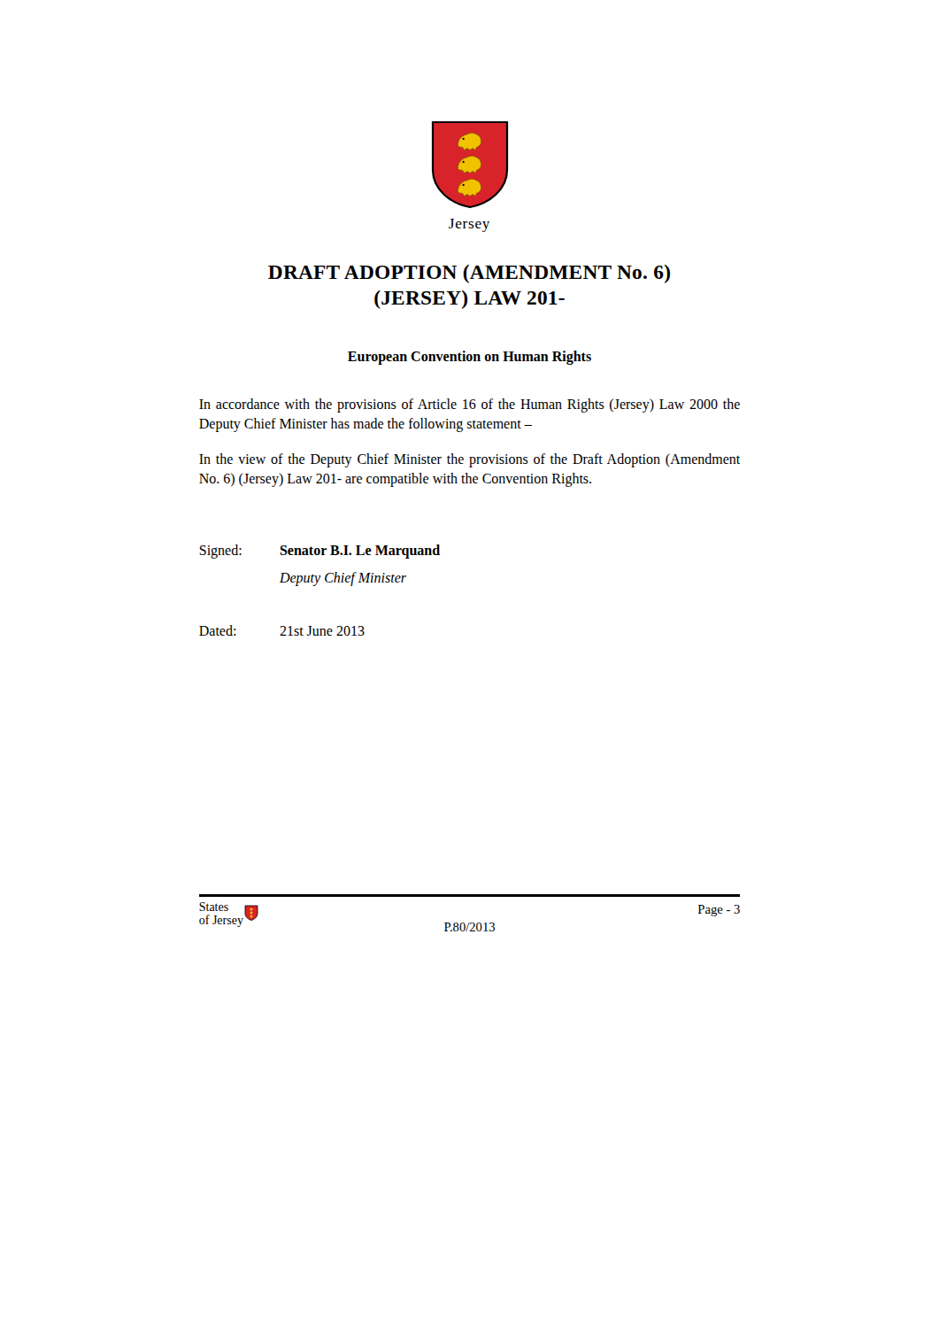Jersey
DRAFT ADOPTION (AMENDMENT No. 6)
(JERSEY) LAW 201-
European Convention on Human Rights
In accordance with the provisions of Article 16 of the Human Rights (Jersey) Law 2000 the Deputy Chief Minister has made the following statement –
In the view of the Deputy Chief Minister the provisions of the Draft Adoption (Amendment No. 6) (Jersey) Law 201- are compatible with the Convention Rights.
| Signed: | Senator B.I. Le Marquand Deputy Chief Minister |
| Dated: | 21st June 2013 |
States
of Jersey
P.80/2013
Page - 3